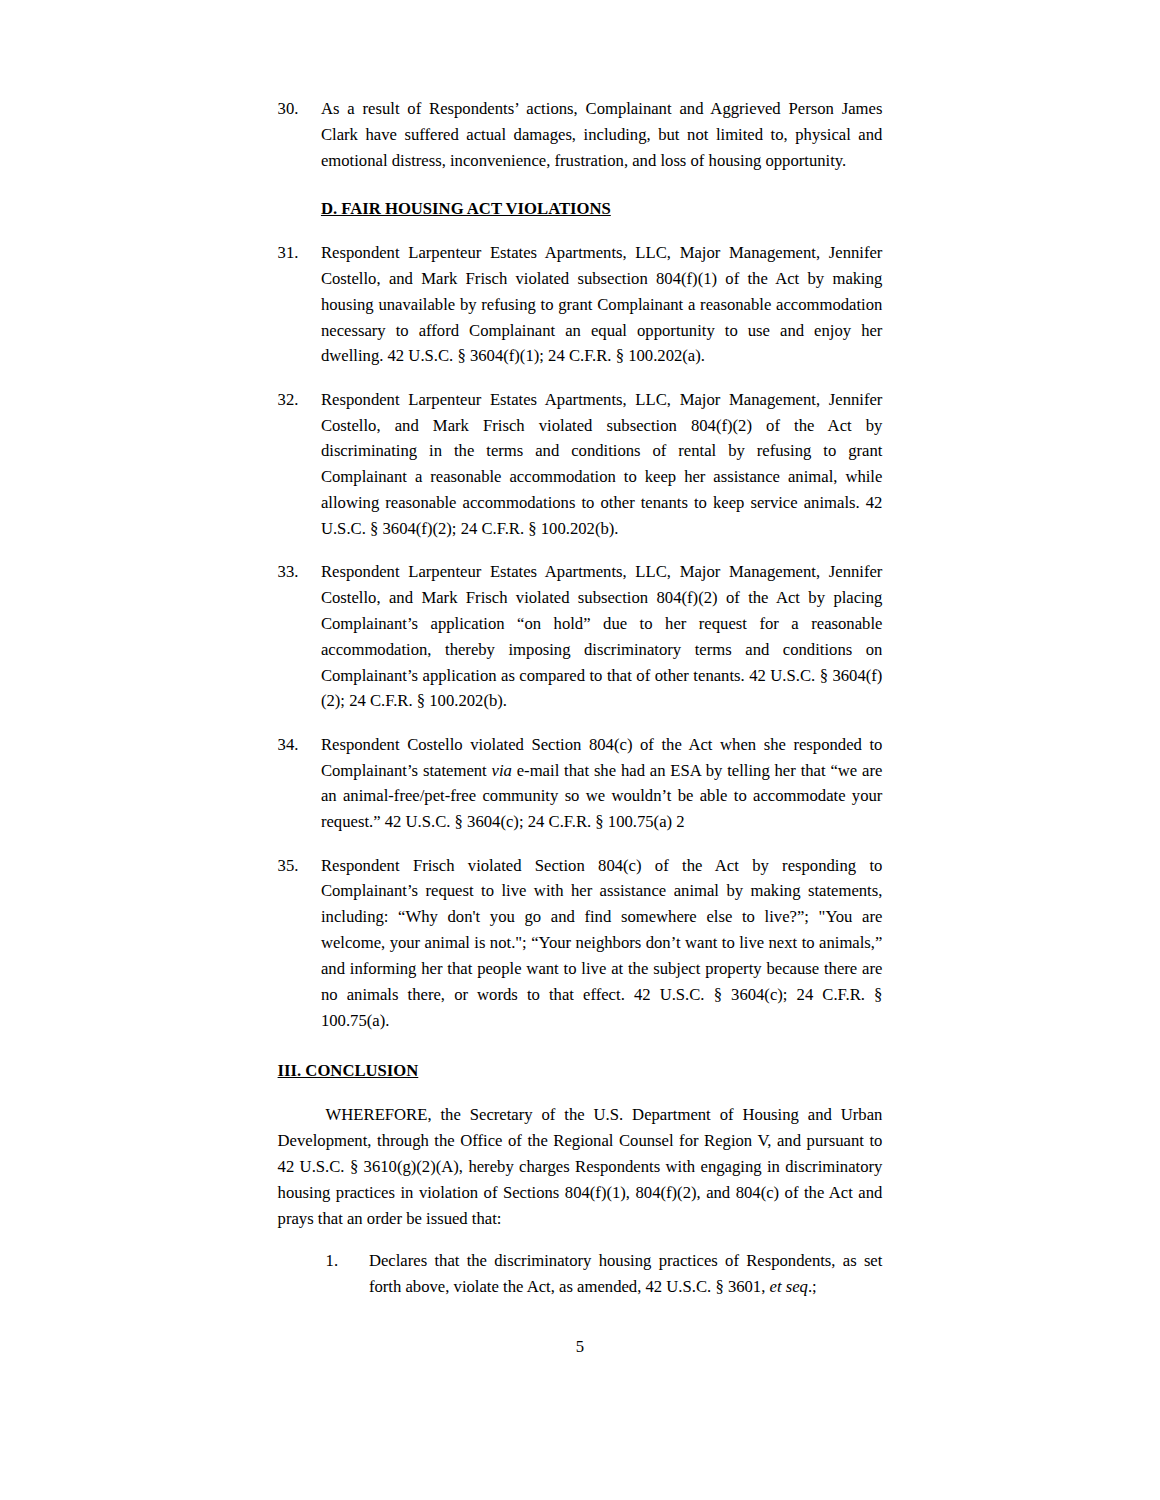30. As a result of Respondents’ actions, Complainant and Aggrieved Person James Clark have suffered actual damages, including, but not limited to, physical and emotional distress, inconvenience, frustration, and loss of housing opportunity.
D. FAIR HOUSING ACT VIOLATIONS
31. Respondent Larpenteur Estates Apartments, LLC, Major Management, Jennifer Costello, and Mark Frisch violated subsection 804(f)(1) of the Act by making housing unavailable by refusing to grant Complainant a reasonable accommodation necessary to afford Complainant an equal opportunity to use and enjoy her dwelling. 42 U.S.C. § 3604(f)(1); 24 C.F.R. § 100.202(a).
32. Respondent Larpenteur Estates Apartments, LLC, Major Management, Jennifer Costello, and Mark Frisch violated subsection 804(f)(2) of the Act by discriminating in the terms and conditions of rental by refusing to grant Complainant a reasonable accommodation to keep her assistance animal, while allowing reasonable accommodations to other tenants to keep service animals. 42 U.S.C. § 3604(f)(2); 24 C.F.R. § 100.202(b).
33. Respondent Larpenteur Estates Apartments, LLC, Major Management, Jennifer Costello, and Mark Frisch violated subsection 804(f)(2) of the Act by placing Complainant’s application “on hold” due to her request for a reasonable accommodation, thereby imposing discriminatory terms and conditions on Complainant’s application as compared to that of other tenants. 42 U.S.C. § 3604(f)(2); 24 C.F.R. § 100.202(b).
34. Respondent Costello violated Section 804(c) of the Act when she responded to Complainant’s statement via e-mail that she had an ESA by telling her that “we are an animal-free/pet-free community so we wouldn’t be able to accommodate your request.” 42 U.S.C. § 3604(c); 24 C.F.R. § 100.75(a) 2
35. Respondent Frisch violated Section 804(c) of the Act by responding to Complainant’s request to live with her assistance animal by making statements, including: “Why don't you go and find somewhere else to live?”; "You are welcome, your animal is not."; “Your neighbors don’t want to live next to animals,” and informing her that people want to live at the subject property because there are no animals there, or words to that effect. 42 U.S.C. § 3604(c); 24 C.F.R. § 100.75(a).
III. CONCLUSION
WHEREFORE, the Secretary of the U.S. Department of Housing and Urban Development, through the Office of the Regional Counsel for Region V, and pursuant to 42 U.S.C. § 3610(g)(2)(A), hereby charges Respondents with engaging in discriminatory housing practices in violation of Sections 804(f)(1), 804(f)(2), and 804(c) of the Act and prays that an order be issued that:
1. Declares that the discriminatory housing practices of Respondents, as set forth above, violate the Act, as amended, 42 U.S.C. § 3601, et seq.;
5